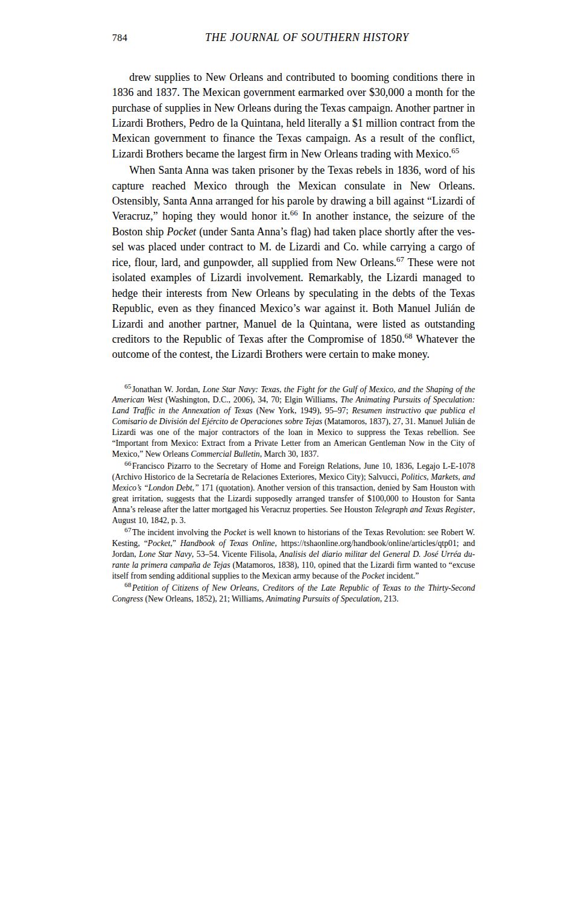784 THE JOURNAL OF SOUTHERN HISTORY
drew supplies to New Orleans and contributed to booming conditions there in 1836 and 1837. The Mexican government earmarked over $30,000 a month for the purchase of supplies in New Orleans during the Texas campaign. Another partner in Lizardi Brothers, Pedro de la Quintana, held literally a $1 million contract from the Mexican government to finance the Texas campaign. As a result of the conflict, Lizardi Brothers became the largest firm in New Orleans trading with Mexico.65
When Santa Anna was taken prisoner by the Texas rebels in 1836, word of his capture reached Mexico through the Mexican consulate in New Orleans. Ostensibly, Santa Anna arranged for his parole by drawing a bill against “Lizardi of Veracruz,” hoping they would honor it.66 In another instance, the seizure of the Boston ship Pocket (under Santa Anna’s flag) had taken place shortly after the vessel was placed under contract to M. de Lizardi and Co. while carrying a cargo of rice, flour, lard, and gunpowder, all supplied from New Orleans.67 These were not isolated examples of Lizardi involvement. Remarkably, the Lizardi managed to hedge their interests from New Orleans by speculating in the debts of the Texas Republic, even as they financed Mexico’s war against it. Both Manuel Julián de Lizardi and another partner, Manuel de la Quintana, were listed as outstanding creditors to the Republic of Texas after the Compromise of 1850.68 Whatever the outcome of the contest, the Lizardi Brothers were certain to make money.
65 Jonathan W. Jordan, Lone Star Navy: Texas, the Fight for the Gulf of Mexico, and the Shaping of the American West (Washington, D.C., 2006), 34, 70; Elgin Williams, The Animating Pursuits of Speculation: Land Traffic in the Annexation of Texas (New York, 1949), 95–97; Resumen instructivo que publica el Comisario de División del Ejército de Operaciones sobre Tejas (Matamoros, 1837), 27, 31. Manuel Julián de Lizardi was one of the major contractors of the loan in Mexico to suppress the Texas rebellion. See “Important from Mexico: Extract from a Private Letter from an American Gentleman Now in the City of Mexico,” New Orleans Commercial Bulletin, March 30, 1837.
66 Francisco Pizarro to the Secretary of Home and Foreign Relations, June 10, 1836, Legajo L-E-1078 (Archivo Historico de la Secretaría de Relaciones Exteriores, Mexico City); Salvucci, Politics, Markets, and Mexico’s “London Debt,” 171 (quotation). Another version of this transaction, denied by Sam Houston with great irritation, suggests that the Lizardi supposedly arranged transfer of $100,000 to Houston for Santa Anna’s release after the latter mortgaged his Veracruz properties. See Houston Telegraph and Texas Register, August 10, 1842, p. 3.
67 The incident involving the Pocket is well known to historians of the Texas Revolution: see Robert W. Kesting, “Pocket,” Handbook of Texas Online, https://tshaonline.org/handbook/online/articles/qtp01; and Jordan, Lone Star Navy, 53–54. Vicente Filisola, Analisis del diario militar del General D. José Urréa durante la primera campaña de Tejas (Matamoros, 1838), 110, opined that the Lizardi firm wanted to “excuse itself from sending additional supplies to the Mexican army because of the Pocket incident.”
68 Petition of Citizens of New Orleans, Creditors of the Late Republic of Texas to the Thirty-Second Congress (New Orleans, 1852), 21; Williams, Animating Pursuits of Speculation, 213.